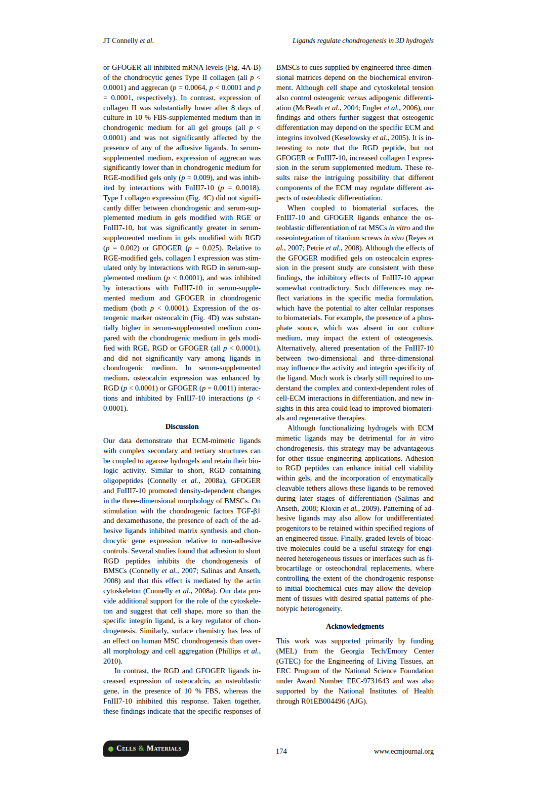JT Connelly et al. Ligands regulate chondrogenesis in 3D hydrogels
or GFOGER all inhibited mRNA levels (Fig. 4A-B) of the chondrocytic genes Type II collagen (all p < 0.0001) and aggrecan (p = 0.0064, p < 0.0001 and p = 0.0001, respectively). In contrast, expression of collagen II was substantially lower after 8 days of culture in 10 % FBS-supplemented medium than in chondrogenic medium for all gel groups (all p < 0.0001) and was not significantly affected by the presence of any of the adhesive ligands. In serum-supplemented medium, expression of aggrecan was significantly lower than in chondrogenic medium for RGE-modified gels only (p = 0.009), and was inhibited by interactions with FnIII7-10 (p = 0.0018). Type I collagen expression (Fig. 4C) did not significantly differ between chondrogenic and serum-supplemented medium in gels modified with RGE or FnIII7-10, but was significantly greater in serum-supplemented medium in gels modified with RGD (p = 0.002) or GFOGER (p = 0.025). Relative to RGE-modified gels, collagen I expression was stimulated only by interactions with RGD in serum-supplemented medium (p < 0.0001), and was inhibited by interactions with FnIII7-10 in serum-supplemented medium and GFOGER in chondrogenic medium (both p < 0.0001). Expression of the osteogenic marker osteocalcin (Fig. 4D) was substantially higher in serum-supplemented medium compared with the chondrogenic medium in gels modified with RGE, RGD or GFOGER (all p < 0.0001), and did not significantly vary among ligands in chondrogenic medium. In serum-supplemented medium, osteocalcin expression was enhanced by RGD (p < 0.0001) or GFOGER (p = 0.0011) interactions and inhibited by FnIII7-10 interactions (p < 0.0001).
Discussion
Our data demonstrate that ECM-mimetic ligands with complex secondary and tertiary structures can be coupled to agarose hydrogels and retain their biologic activity. Similar to short, RGD containing oligopeptides (Connelly et al., 2008a), GFOGER and FnIII7-10 promoted density-dependent changes in the three-dimensional morphology of BMSCs. On stimulation with the chondrogenic factors TGF-β1 and dexamethasone, the presence of each of the adhesive ligands inhibited matrix synthesis and chondrocytic gene expression relative to non-adhesive controls. Several studies found that adhesion to short RGD peptides inhibits the chondrogenesis of BMSCs (Connelly et al., 2007; Salinas and Anseth, 2008) and that this effect is mediated by the actin cytoskeleton (Connelly et al., 2008a). Our data provide additional support for the role of the cytoskeleton and suggest that cell shape, more so than the specific integrin ligand, is a key regulator of chondrogenesis. Similarly, surface chemistry has less of an effect on human MSC chondrogenesis than overall morphology and cell aggregation (Phillips et al., 2010).
In contrast, the RGD and GFOGER ligands increased expression of osteocalcin, an osteoblastic gene, in the presence of 10 % FBS, whereas the FnIII7-10 inhibited this response. Taken together, these findings indicate that the specific responses of BMSCs to cues supplied by engineered three-dimensional matrices depend on the biochemical environment. Although cell shape and cytoskeletal tension also control osteogenic versus adipogenic differentiation (McBeath et al., 2004; Engler et al., 2006), our findings and others further suggest that osteogenic differentiation may depend on the specific ECM and integrins involved (Keselowsky et al., 2005). It is interesting to note that the RGD peptide, but not GFOGER or FnIII7-10, increased collagen I expression in the serum supplemented medium. These results raise the intriguing possibility that different components of the ECM may regulate different aspects of osteoblastic differentiation.
When coupled to biomaterial surfaces, the FnIII7-10 and GFOGER ligands enhance the osteoblastic differentiation of rat MSCs in vitro and the osseointegration of titanium screws in vivo (Reyes et al., 2007; Petrie et al., 2008). Although the effects of the GFOGER modified gels on osteocalcin expression in the present study are consistent with these findings, the inhibitory effects of FnIII7-10 appear somewhat contradictory. Such differences may reflect variations in the specific media formulation, which have the potential to alter cellular responses to biomaterials. For example, the presence of a phosphate source, which was absent in our culture medium, may impact the extent of osteogenesis. Alternatively, altered presentation of the FnIII7-10 between two-dimensional and three-dimensional may influence the activity and integrin specificity of the ligand. Much work is clearly still required to understand the complex and context-dependent roles of cell-ECM interactions in differentiation, and new insights in this area could lead to improved biomaterials and regenerative therapies.
Although functionalizing hydrogels with ECM mimetic ligands may be detrimental for in vitro chondrogenesis, this strategy may be advantageous for other tissue engineering applications. Adhesion to RGD peptides can enhance initial cell viability within gels, and the incorporation of enzymatically cleavable tethers allows these ligands to be removed during later stages of differentiation (Salinas and Anseth, 2008; Kloxin et al., 2009). Patterning of adhesive ligands may also allow for undifferentiated progenitors to be retained within specified regions of an engineered tissue. Finally, graded levels of bioactive molecules could be a useful strategy for engineered heterogeneous tissues or interfaces such as fibrocartilage or osteochondral replacements, where controlling the extent of the chondrogenic response to initial biochemical cues may allow the development of tissues with desired spatial patterns of phenotypic heterogeneity.
Acknowledgments
This work was supported primarily by funding (MEL) from the Georgia Tech/Emory Center (GTEC) for the Engineering of Living Tissues, an ERC Program of the National Science Foundation under Award Number EEC-9731643 and was also supported by the National Institutes of Health through R01EB004496 (AJG).
Cells & Materials 174 www.ecmjournal.org